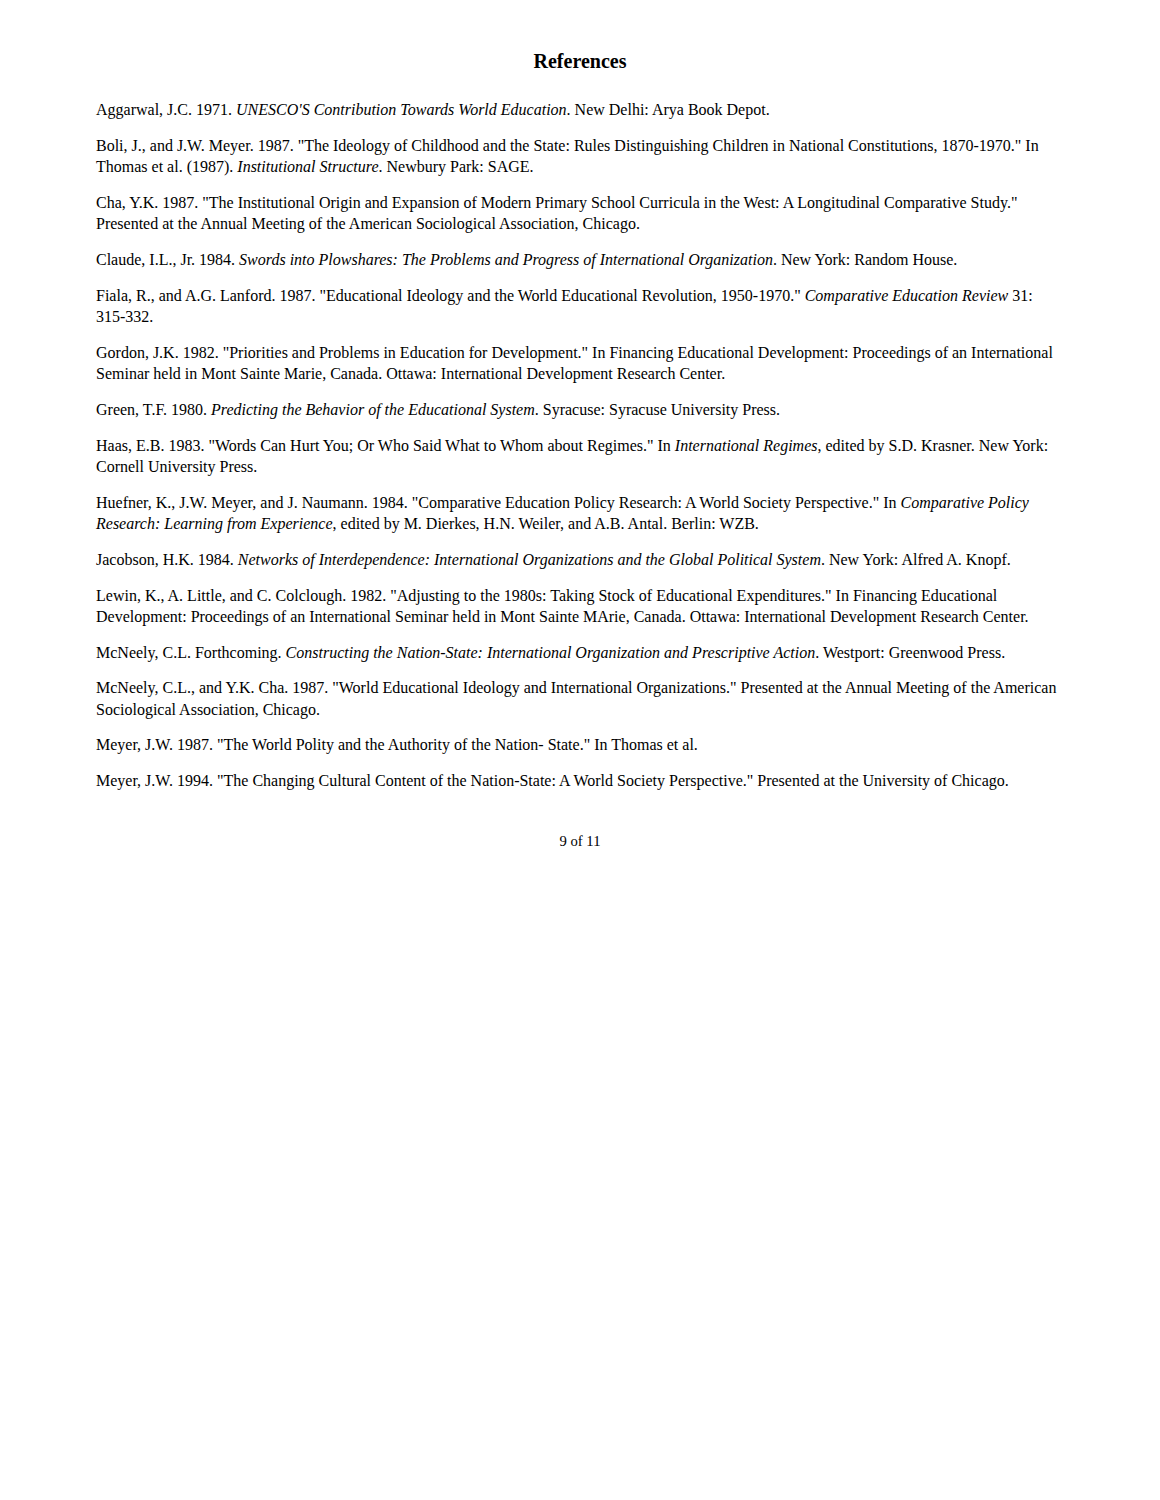References
Aggarwal, J.C. 1971. UNESCO'S Contribution Towards World Education. New Delhi: Arya Book Depot.
Boli, J., and J.W. Meyer. 1987. "The Ideology of Childhood and the State: Rules Distinguishing Children in National Constitutions, 1870-1970." In Thomas et al. (1987). Institutional Structure. Newbury Park: SAGE.
Cha, Y.K. 1987. "The Institutional Origin and Expansion of Modern Primary School Curricula in the West: A Longitudinal Comparative Study." Presented at the Annual Meeting of the American Sociological Association, Chicago.
Claude, I.L., Jr. 1984. Swords into Plowshares: The Problems and Progress of International Organization. New York: Random House.
Fiala, R., and A.G. Lanford. 1987. "Educational Ideology and the World Educational Revolution, 1950-1970." Comparative Education Review 31: 315-332.
Gordon, J.K. 1982. "Priorities and Problems in Education for Development." In Financing Educational Development: Proceedings of an International Seminar held in Mont Sainte Marie, Canada. Ottawa: International Development Research Center.
Green, T.F. 1980. Predicting the Behavior of the Educational System. Syracuse: Syracuse University Press.
Haas, E.B. 1983. "Words Can Hurt You; Or Who Said What to Whom about Regimes." In International Regimes, edited by S.D. Krasner. New York: Cornell University Press.
Huefner, K., J.W. Meyer, and J. Naumann. 1984. "Comparative Education Policy Research: A World Society Perspective." In Comparative Policy Research: Learning from Experience, edited by M. Dierkes, H.N. Weiler, and A.B. Antal. Berlin: WZB.
Jacobson, H.K. 1984. Networks of Interdependence: International Organizations and the Global Political System. New York: Alfred A. Knopf.
Lewin, K., A. Little, and C. Colclough. 1982. "Adjusting to the 1980s: Taking Stock of Educational Expenditures." In Financing Educational Development: Proceedings of an International Seminar held in Mont Sainte MArie, Canada. Ottawa: International Development Research Center.
McNeely, C.L. Forthcoming. Constructing the Nation-State: International Organization and Prescriptive Action. Westport: Greenwood Press.
McNeely, C.L., and Y.K. Cha. 1987. "World Educational Ideology and International Organizations." Presented at the Annual Meeting of the American Sociological Association, Chicago.
Meyer, J.W. 1987. "The World Polity and the Authority of the Nation- State." In Thomas et al.
Meyer, J.W. 1994. "The Changing Cultural Content of the Nation-State: A World Society Perspective." Presented at the University of Chicago.
9 of 11